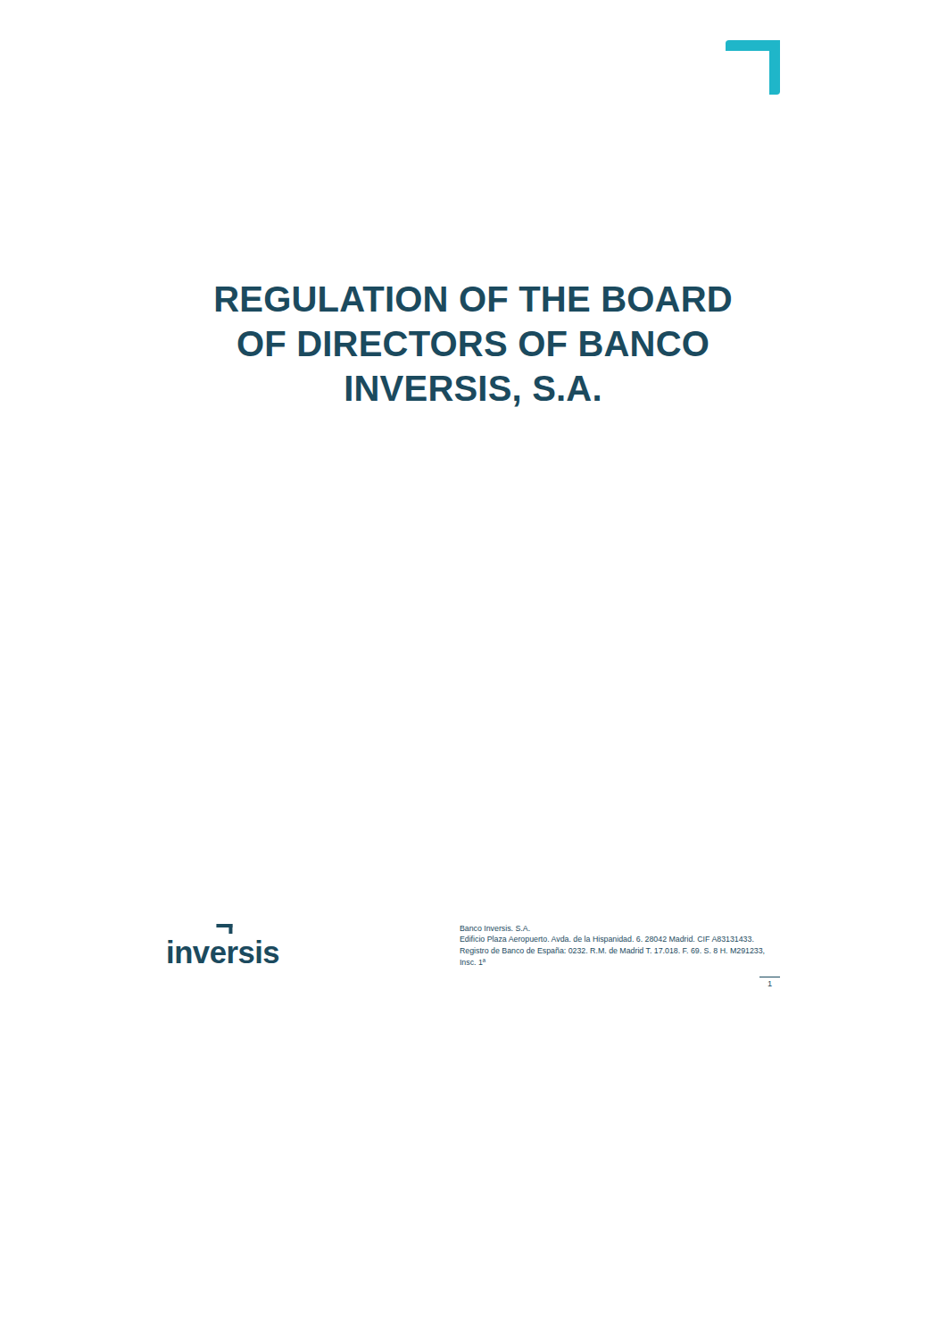REGULATION OF THE BOARD OF DIRECTORS OF BANCO INVERSIS, S.A.
inversis
Banco Inversis. S.A.
Edificio Plaza Aeropuerto. Avda. de la Hispanidad. 6. 28042 Madrid. CIF A83131433. Registro de Banco de España: 0232. R.M. de Madrid T. 17.018. F. 69. S. 8 H. M291233, Insc. 1ª
1